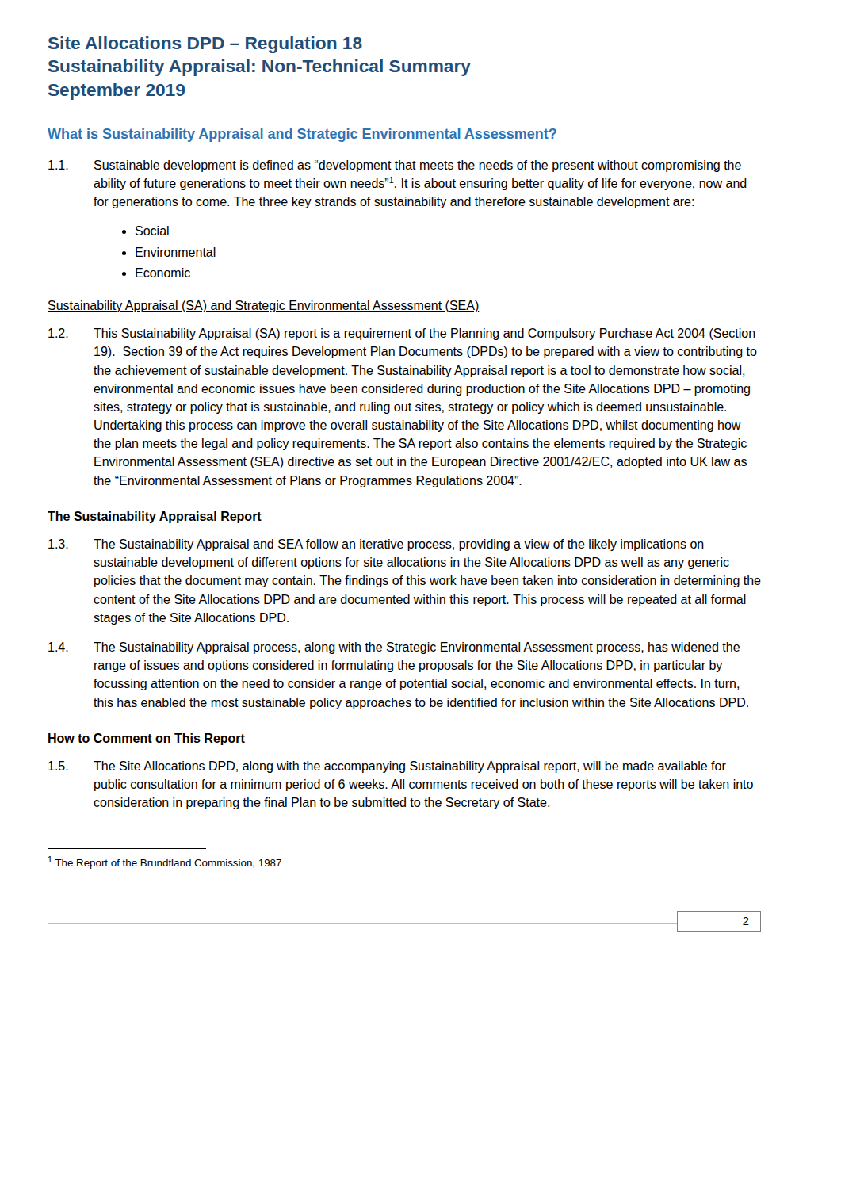Site Allocations DPD – Regulation 18
Sustainability Appraisal: Non-Technical Summary
September 2019
What is Sustainability Appraisal and Strategic Environmental Assessment?
1.1.
Sustainable development is defined as “development that meets the needs of the present without compromising the ability of future generations to meet their own needs”1. It is about ensuring better quality of life for everyone, now and for generations to come. The three key strands of sustainability and therefore sustainable development are:
Social
Environmental
Economic
Sustainability Appraisal (SA) and Strategic Environmental Assessment (SEA)
1.2.
This Sustainability Appraisal (SA) report is a requirement of the Planning and Compulsory Purchase Act 2004 (Section 19). Section 39 of the Act requires Development Plan Documents (DPDs) to be prepared with a view to contributing to the achievement of sustainable development. The Sustainability Appraisal report is a tool to demonstrate how social, environmental and economic issues have been considered during production of the Site Allocations DPD – promoting sites, strategy or policy that is sustainable, and ruling out sites, strategy or policy which is deemed unsustainable. Undertaking this process can improve the overall sustainability of the Site Allocations DPD, whilst documenting how the plan meets the legal and policy requirements. The SA report also contains the elements required by the Strategic Environmental Assessment (SEA) directive as set out in the European Directive 2001/42/EC, adopted into UK law as the “Environmental Assessment of Plans or Programmes Regulations 2004”.
The Sustainability Appraisal Report
1.3.
The Sustainability Appraisal and SEA follow an iterative process, providing a view of the likely implications on sustainable development of different options for site allocations in the Site Allocations DPD as well as any generic policies that the document may contain. The findings of this work have been taken into consideration in determining the content of the Site Allocations DPD and are documented within this report. This process will be repeated at all formal stages of the Site Allocations DPD.
1.4.
The Sustainability Appraisal process, along with the Strategic Environmental Assessment process, has widened the range of issues and options considered in formulating the proposals for the Site Allocations DPD, in particular by focussing attention on the need to consider a range of potential social, economic and environmental effects. In turn, this has enabled the most sustainable policy approaches to be identified for inclusion within the Site Allocations DPD.
How to Comment on This Report
1.5.
The Site Allocations DPD, along with the accompanying Sustainability Appraisal report, will be made available for public consultation for a minimum period of 6 weeks. All comments received on both of these reports will be taken into consideration in preparing the final Plan to be submitted to the Secretary of State.
1 The Report of the Brundtland Commission, 1987
2